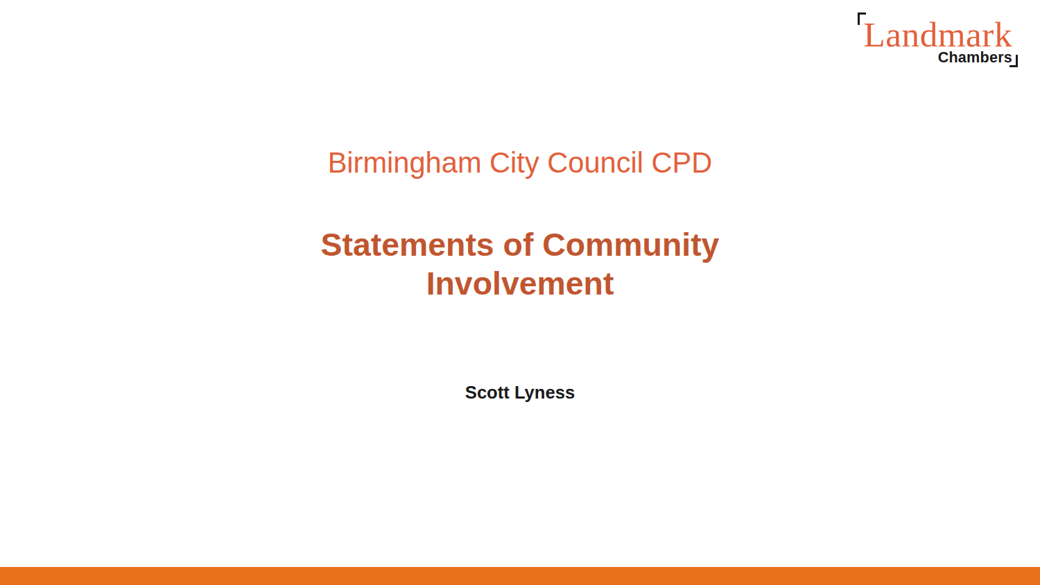Landmark Chambers
Birmingham City Council CPD
Statements of Community Involvement
Scott Lyness